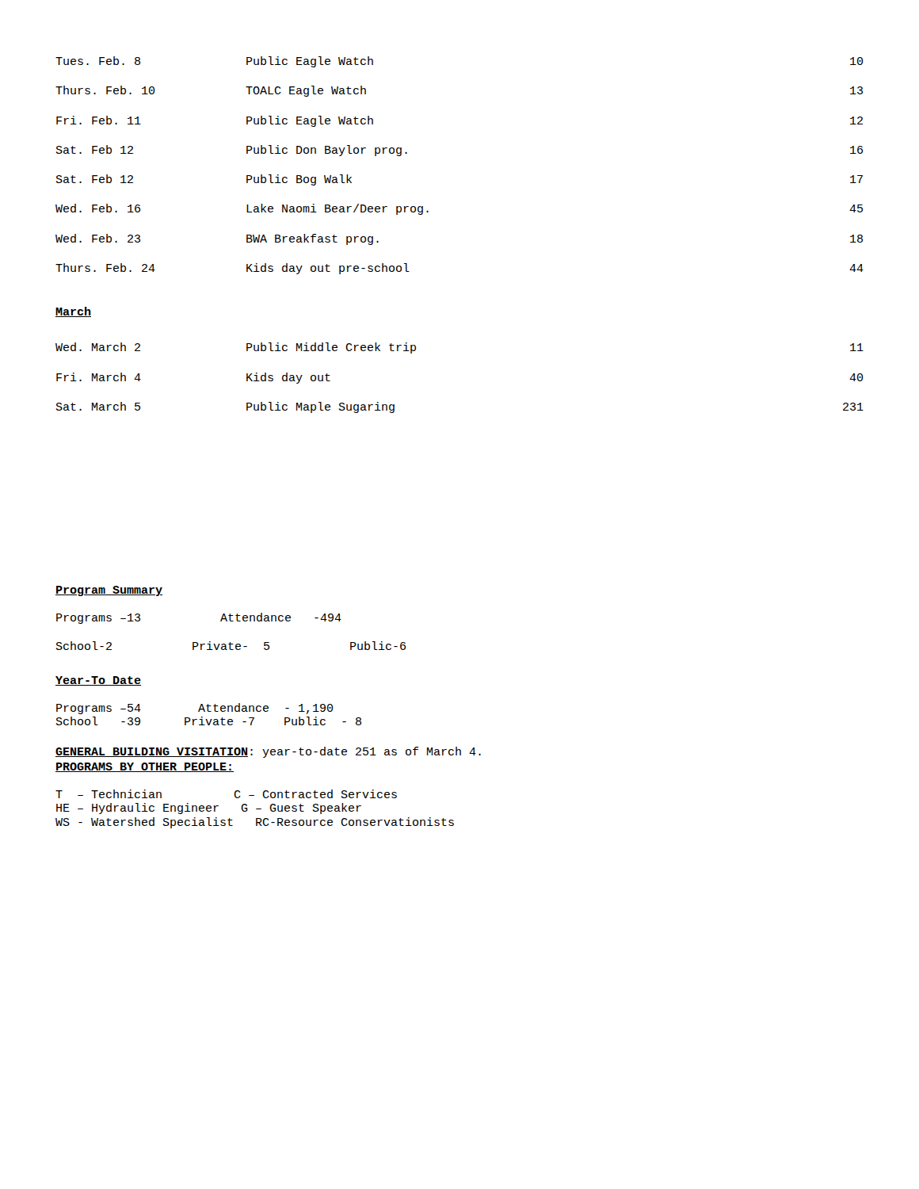| Tues. Feb. 8 | Public Eagle Watch | 10 |
| Thurs. Feb. 10 | TOALC Eagle Watch | 13 |
| Fri. Feb. 11 | Public Eagle Watch | 12 |
| Sat. Feb 12 | Public Don Baylor prog. | 16 |
| Sat. Feb 12 | Public Bog Walk | 17 |
| Wed. Feb. 16 | Lake Naomi Bear/Deer prog. | 45 |
| Wed. Feb. 23 | BWA Breakfast prog. | 18 |
| Thurs. Feb. 24 | Kids day out pre-school | 44 |
March
| Wed. March 2 | Public Middle Creek trip | 11 |
| Fri. March 4 | Kids day out | 40 |
| Sat. March 5 | Public Maple Sugaring | 231 |
Program Summary
Programs –13Attendance -494
School-2Private- 5 Public-6
Year-To Date
Programs –54 Attendance - 1,190 School -39 Private -7 Public - 8
GENERAL BUILDING VISITATION: year-to-date 251 as of March 4.
PROGRAMS BY OTHER PEOPLE:
T – Technician C – Contracted Services HE – Hydraulic Engineer G – Guest Speaker WS - Watershed Specialist RC-Resource Conservationists